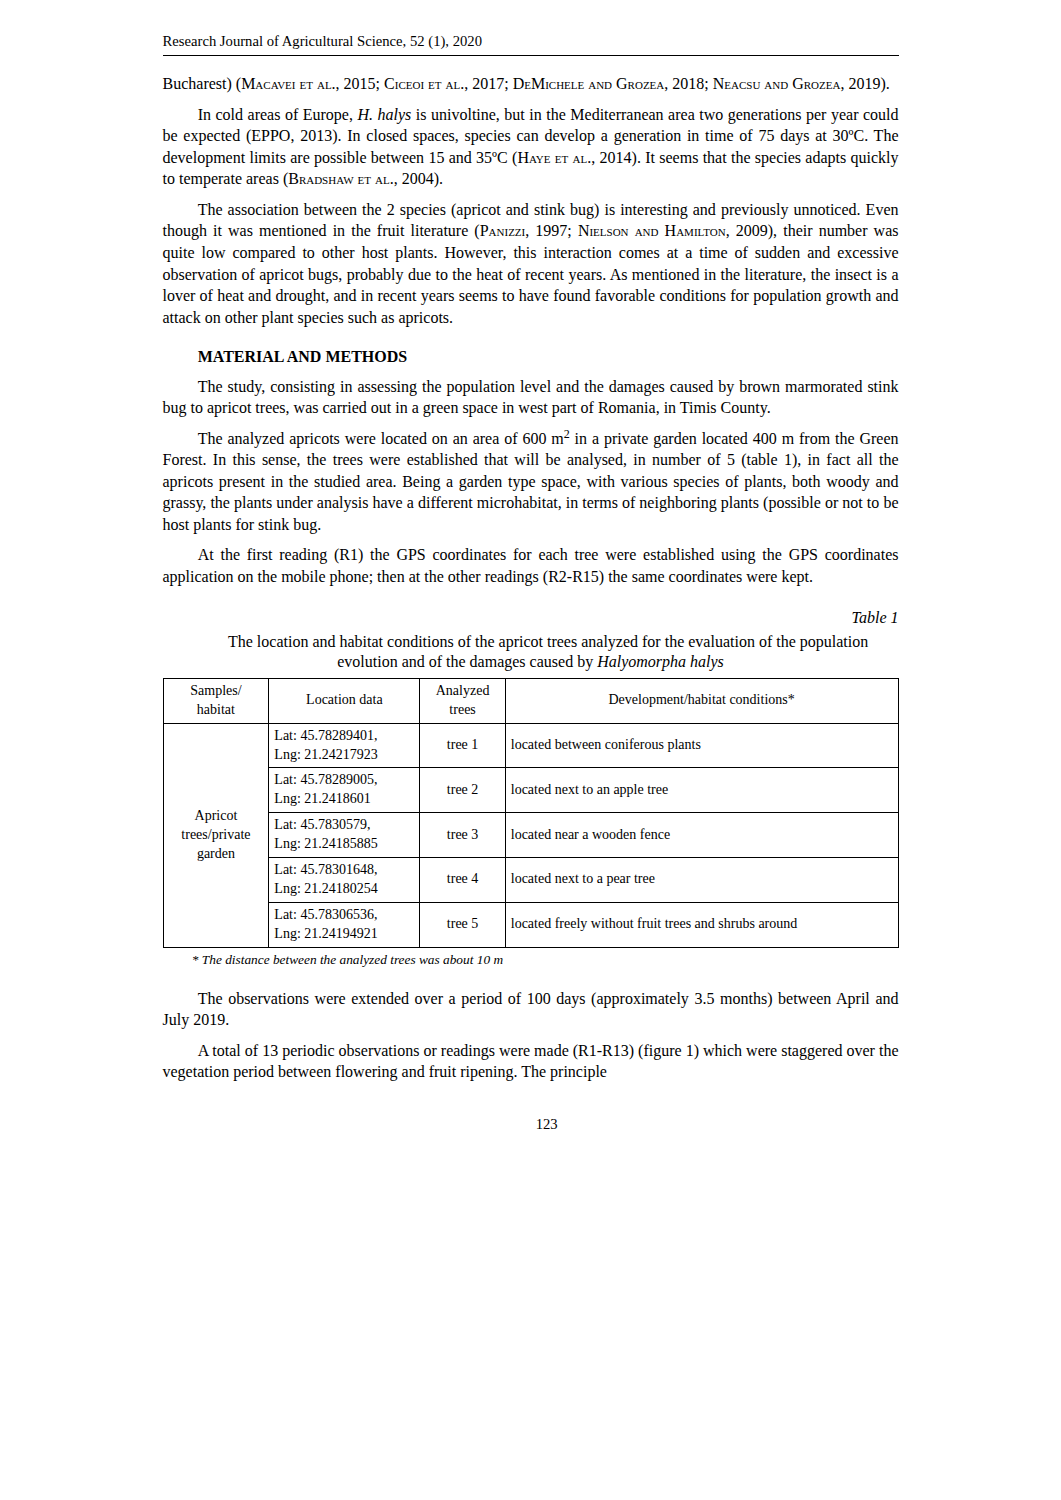Research Journal of Agricultural Science, 52 (1), 2020
Bucharest) (Macavei et al., 2015; Ciceoi et al., 2017; DeMichele and Grozea, 2018; Neacsu and Grozea, 2019).
In cold areas of Europe, H. halys is univoltine, but in the Mediterranean area two generations per year could be expected (EPPO, 2013). In closed spaces, species can develop a generation in time of 75 days at 30ºC. The development limits are possible between 15 and 35ºC (Haye et al., 2014). It seems that the species adapts quickly to temperate areas (Bradshaw et al., 2004).
The association between the 2 species (apricot and stink bug) is interesting and previously unnoticed. Even though it was mentioned in the fruit literature (Panizzi, 1997; Nielson and Hamilton, 2009), their number was quite low compared to other host plants. However, this interaction comes at a time of sudden and excessive observation of apricot bugs, probably due to the heat of recent years. As mentioned in the literature, the insect is a lover of heat and drought, and in recent years seems to have found favorable conditions for population growth and attack on other plant species such as apricots.
MATERIAL AND METHODS
The study, consisting in assessing the population level and the damages caused by brown marmorated stink bug to apricot trees, was carried out in a green space in west part of Romania, in Timis County.
The analyzed apricots were located on an area of 600 m2 in a private garden located 400 m from the Green Forest. In this sense, the trees were established that will be analysed, in number of 5 (table 1), in fact all the apricots present in the studied area. Being a garden type space, with various species of plants, both woody and grassy, the plants under analysis have a different microhabitat, in terms of neighboring plants (possible or not to be host plants for stink bug.
At the first reading (R1) the GPS coordinates for each tree were established using the GPS coordinates application on the mobile phone; then at the other readings (R2-R15) the same coordinates were kept.
Table 1
The location and habitat conditions of the apricot trees analyzed for the evaluation of the population
evolution and of the damages caused by Halyomorpha halys
| Samples/ habitat | Location data | Analyzed trees | Development/habitat conditions* |
| --- | --- | --- | --- |
| Apricot trees/private garden | Lat: 45.78289401, Lng: 21.24217923 | tree 1 | located between coniferous plants |
| Lat: 45.78289005, Lng: 21.2418601 | tree 2 | located next to an apple tree |
| Lat: 45.7830579, Lng: 21.24185885 | tree 3 | located near a wooden fence |
| Lat: 45.78301648, Lng: 21.24180254 | tree 4 | located next to a pear tree |
| Lat: 45.78306536, Lng: 21.24194921 | tree 5 | located freely without fruit trees and shrubs around |
* The distance between the analyzed trees was about 10 m
The observations were extended over a period of 100 days (approximately 3.5 months) between April and July 2019.
A total of 13 periodic observations or readings were made (R1-R13) (figure 1) which were staggered over the vegetation period between flowering and fruit ripening. The principle
123